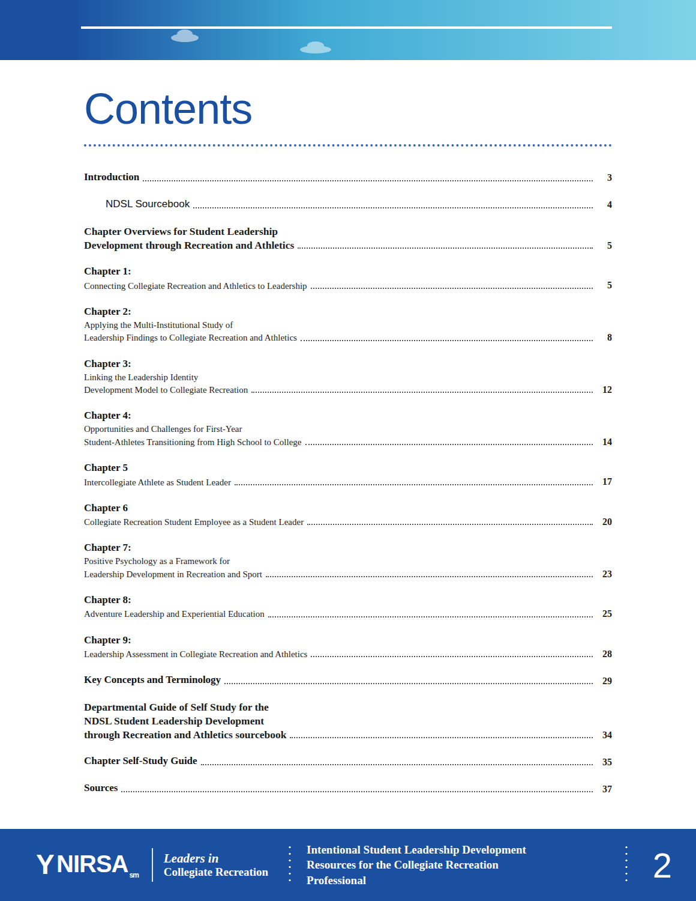Contents
Introduction 3
NDSL Sourcebook 4
Chapter Overviews for Student Leadership
Development through Recreation and Athletics 5
Chapter 1:
Connecting Collegiate Recreation and Athletics to Leadership 5
Chapter 2:
Applying the Multi-Institutional Study of
Leadership Findings to Collegiate Recreation and Athletics 8
Chapter 3:
Linking the Leadership Identity
Development Model to Collegiate Recreation 12
Chapter 4:
Opportunities and Challenges for First-Year
Student-Athletes Transitioning from High School to College 14
Chapter 5
Intercollegiate Athlete as Student Leader 17
Chapter 6
Collegiate Recreation Student Employee as a Student Leader 20
Chapter 7:
Positive Psychology as a Framework for
Leadership Development in Recreation and Sport 23
Chapter 8:
Adventure Leadership and Experiential Education 25
Chapter 9:
Leadership Assessment in Collegiate Recreation and Athletics 28
Key Concepts and Terminology 29
Departmental Guide of Self Study for the
NDSL Student Leadership Development
through Recreation and Athletics sourcebook 34
Chapter Self-Study Guide 35
Sources 37
YNIRSAsm
Leaders inCollegiate Recreation
Intentional Student Leadership Development
Resources for the Collegiate Recreation
Professional
2